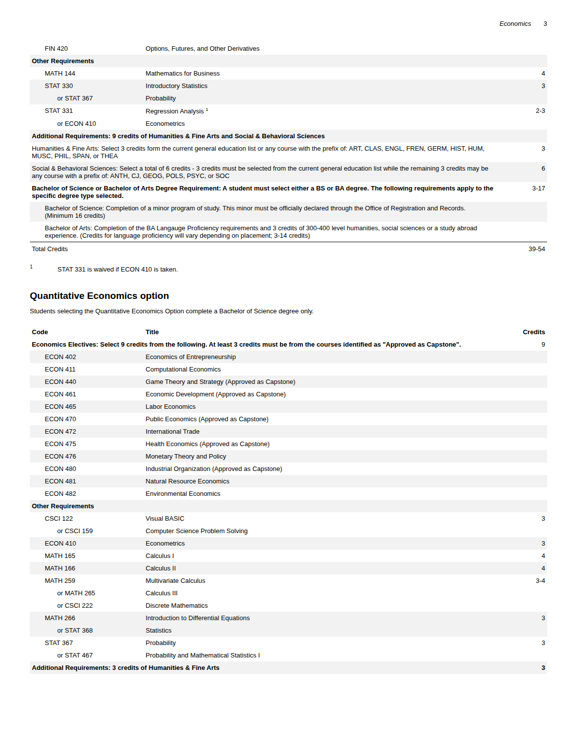Economics 3
| FIN 420 | Options, Futures, and Other Derivatives | |
| Other Requirements |
| MATH 144 | Mathematics for Business | 4 |
| STAT 330 | Introductory Statistics | 3 |
| or STAT 367 | Probability | |
| STAT 331 | Regression Analysis 1 | 2-3 |
| or ECON 410 | Econometrics | |
| Additional Requirements: 9 credits of Humanities & Fine Arts and Social & Behavioral Sciences |
| Humanities & Fine Arts: Select 3 credits form the current general education list or any course with the prefix of: ART, CLAS, ENGL, FREN, GERM, HIST, HUM, MUSC, PHIL, SPAN, or THEA | 3 |
| Social & Behavioral Sciences: Select a total of 6 credits - 3 credits must be selected from the current general education list while the remaining 3 credits may be any course with a prefix of: ANTH, CJ, GEOG, POLS, PSYC, or SOC | 6 |
| Bachelor of Science or Bachelor of Arts Degree Requirement: A student must select either a BS or BA degree. The following requirements apply to the specific degree type selected. | 3-17 |
| Bachelor of Science: Completion of a minor program of study. This minor must be officially declared through the Office of Registration and Records. (Minimum 16 credits) | |
| Bachelor of Arts: Completion of the BA Langauge Proficiency requirements and 3 credits of 300-400 level humanities, social sciences or a study abroad experience. (Credits for language proficiency will vary depending on placement; 3-14 credits) | |
| Total Credits | 39-54 |
1STAT 331 is waived if ECON 410 is taken.
Quantitative Economics option
Students selecting the Quantitative Economics Option complete a Bachelor of Science degree only.
| Code | Title | Credits |
| Economics Electives: Select 9 credits from the following. At least 3 credits must be from the courses identified as "Approved as Capstone". | 9 |
| ECON 402 | Economics of Entrepreneurship | |
| ECON 411 | Computational Economics | |
| ECON 440 | Game Theory and Strategy (Approved as Capstone) | |
| ECON 461 | Economic Development (Approved as Capstone) | |
| ECON 465 | Labor Economics | |
| ECON 470 | Public Economics (Approved as Capstone) | |
| ECON 472 | International Trade | |
| ECON 475 | Health Economics (Approved as Capstone) | |
| ECON 476 | Monetary Theory and Policy | |
| ECON 480 | Industrial Organization (Approved as Capstone) | |
| ECON 481 | Natural Resource Economics | |
| ECON 482 | Environmental Economics | |
| Other Requirements |
| CSCI 122 | Visual BASIC | 3 |
| or CSCI 159 | Computer Science Problem Solving | |
| ECON 410 | Econometrics | 3 |
| MATH 165 | Calculus I | 4 |
| MATH 166 | Calculus II | 4 |
| MATH 259 | Multivariate Calculus | 3-4 |
| or MATH 265 | Calculus III | |
| or CSCI 222 | Discrete Mathematics | |
| MATH 266 | Introduction to Differential Equations | 3 |
| or STAT 368 | Statistics | |
| STAT 367 | Probability | 3 |
| or STAT 467 | Probability and Mathematical Statistics I | |
| Additional Requirements: 3 credits of Humanities & Fine Arts | 3 |